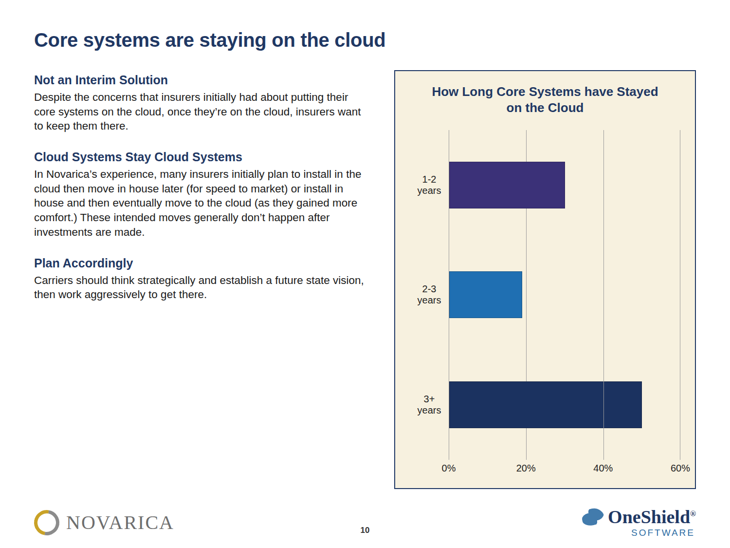Core systems are staying on the cloud
Not an Interim Solution
Despite the concerns that insurers initially had about putting their core systems on the cloud, once they’re on the cloud, insurers want to keep them there.
Cloud Systems Stay Cloud Systems
In Novarica’s experience, many insurers initially plan to install in the cloud then move in house later (for speed to market) or install in house and then eventually move to the cloud (as they gained more comfort.) These intended moves generally don’t happen after investments are made.
Plan Accordingly
Carriers should think strategically and establish a future state vision, then work aggressively to get there.
How Long Core Systems have Stayed
on the Cloud
1-2 years
2-3 years
3+years
0% 20% 40% 60%
NOVARICA
OneShield®
SOFTWARE
10